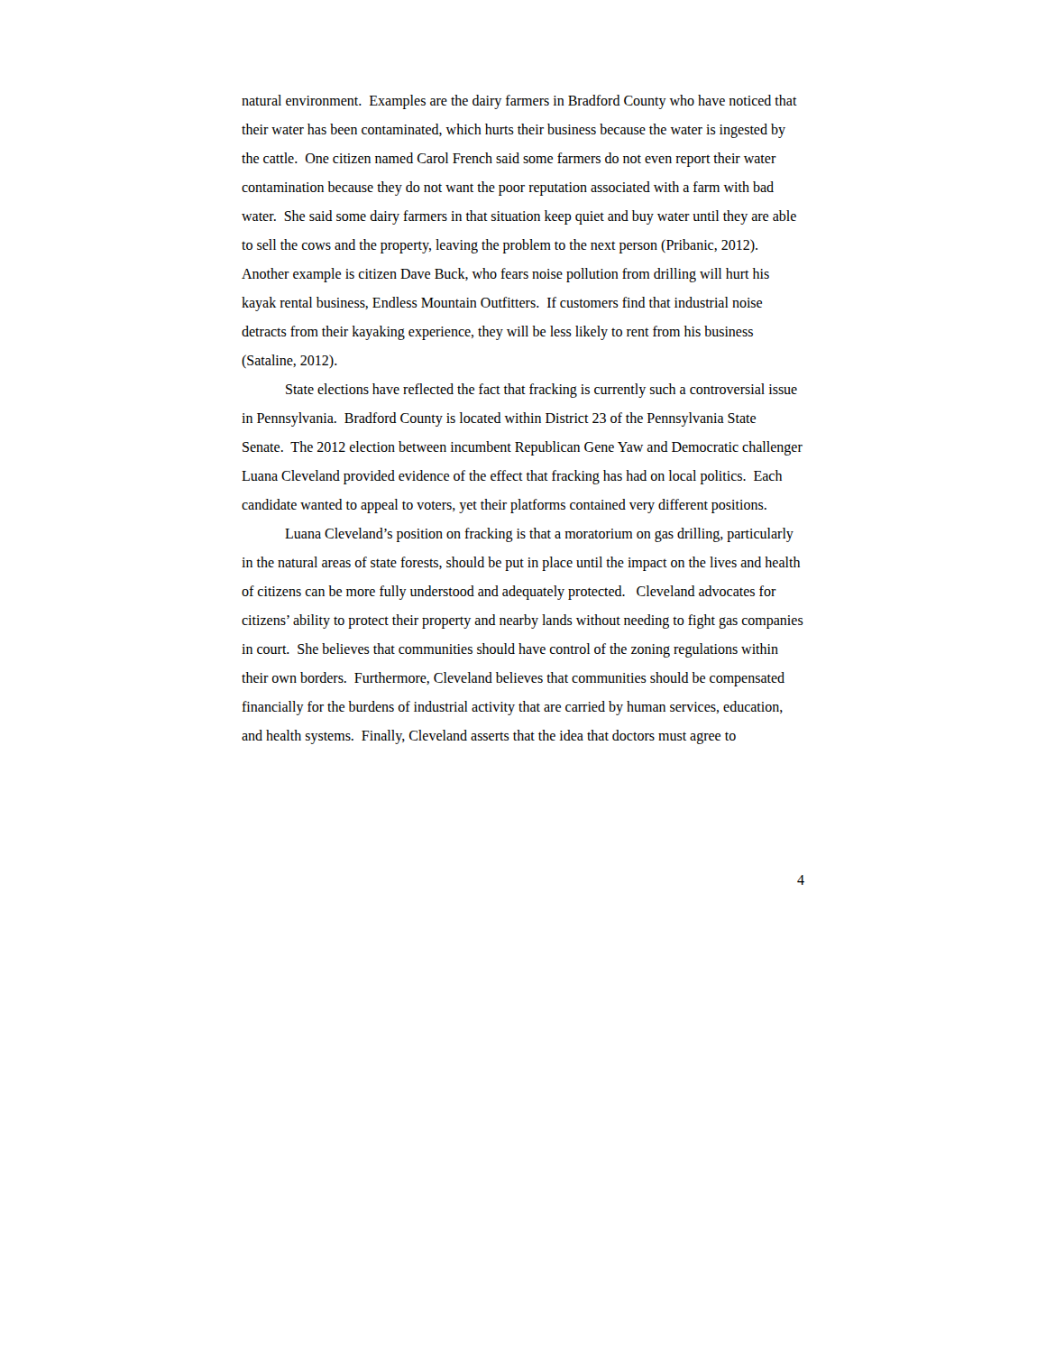natural environment. Examples are the dairy farmers in Bradford County who have noticed that their water has been contaminated, which hurts their business because the water is ingested by the cattle. One citizen named Carol French said some farmers do not even report their water contamination because they do not want the poor reputation associated with a farm with bad water. She said some dairy farmers in that situation keep quiet and buy water until they are able to sell the cows and the property, leaving the problem to the next person (Pribanic, 2012). Another example is citizen Dave Buck, who fears noise pollution from drilling will hurt his kayak rental business, Endless Mountain Outfitters. If customers find that industrial noise detracts from their kayaking experience, they will be less likely to rent from his business (Sataline, 2012).
State elections have reflected the fact that fracking is currently such a controversial issue in Pennsylvania. Bradford County is located within District 23 of the Pennsylvania State Senate. The 2012 election between incumbent Republican Gene Yaw and Democratic challenger Luana Cleveland provided evidence of the effect that fracking has had on local politics. Each candidate wanted to appeal to voters, yet their platforms contained very different positions.
Luana Cleveland’s position on fracking is that a moratorium on gas drilling, particularly in the natural areas of state forests, should be put in place until the impact on the lives and health of citizens can be more fully understood and adequately protected. Cleveland advocates for citizens’ ability to protect their property and nearby lands without needing to fight gas companies in court. She believes that communities should have control of the zoning regulations within their own borders. Furthermore, Cleveland believes that communities should be compensated financially for the burdens of industrial activity that are carried by human services, education, and health systems. Finally, Cleveland asserts that the idea that doctors must agree to
4